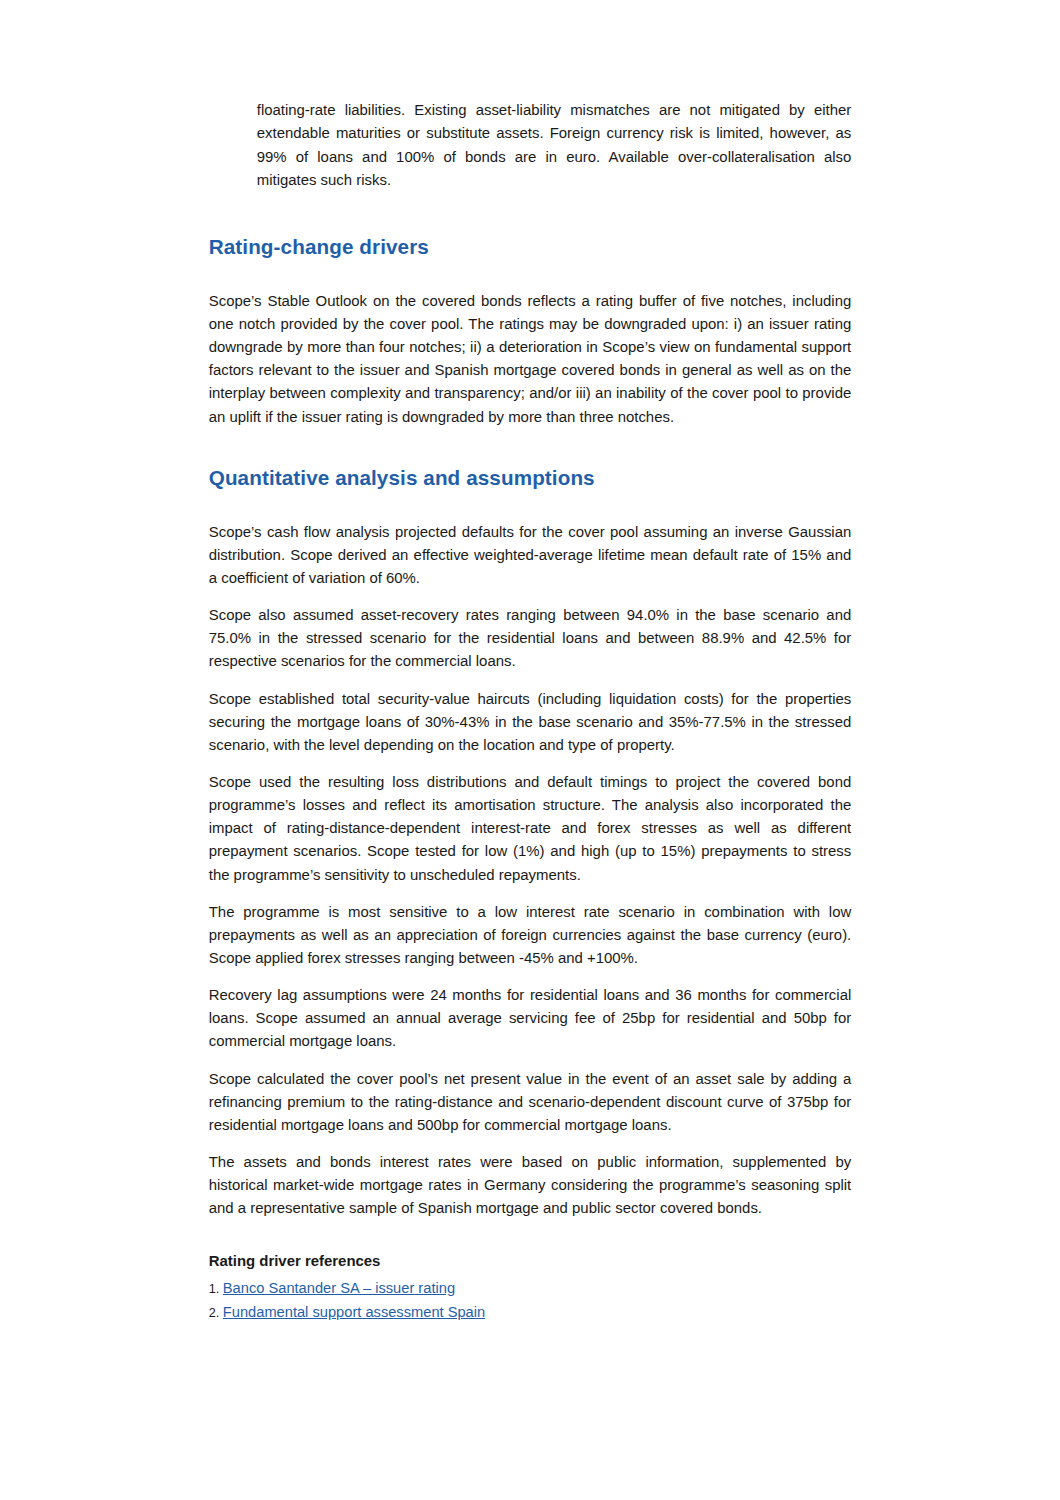floating-rate liabilities. Existing asset-liability mismatches are not mitigated by either extendable maturities or substitute assets. Foreign currency risk is limited, however, as 99% of loans and 100% of bonds are in euro. Available over-collateralisation also mitigates such risks.
Rating-change drivers
Scope’s Stable Outlook on the covered bonds reflects a rating buffer of five notches, including one notch provided by the cover pool. The ratings may be downgraded upon: i) an issuer rating downgrade by more than four notches; ii) a deterioration in Scope’s view on fundamental support factors relevant to the issuer and Spanish mortgage covered bonds in general as well as on the interplay between complexity and transparency; and/or iii) an inability of the cover pool to provide an uplift if the issuer rating is downgraded by more than three notches.
Quantitative analysis and assumptions
Scope’s cash flow analysis projected defaults for the cover pool assuming an inverse Gaussian distribution. Scope derived an effective weighted-average lifetime mean default rate of 15% and a coefficient of variation of 60%.
Scope also assumed asset-recovery rates ranging between 94.0% in the base scenario and 75.0% in the stressed scenario for the residential loans and between 88.9% and 42.5% for respective scenarios for the commercial loans.
Scope established total security-value haircuts (including liquidation costs) for the properties securing the mortgage loans of 30%-43% in the base scenario and 35%-77.5% in the stressed scenario, with the level depending on the location and type of property.
Scope used the resulting loss distributions and default timings to project the covered bond programme’s losses and reflect its amortisation structure. The analysis also incorporated the impact of rating-distance-dependent interest-rate and forex stresses as well as different prepayment scenarios. Scope tested for low (1%) and high (up to 15%) prepayments to stress the programme’s sensitivity to unscheduled repayments.
The programme is most sensitive to a low interest rate scenario in combination with low prepayments as well as an appreciation of foreign currencies against the base currency (euro). Scope applied forex stresses ranging between -45% and +100%.
Recovery lag assumptions were 24 months for residential loans and 36 months for commercial loans. Scope assumed an annual average servicing fee of 25bp for residential and 50bp for commercial mortgage loans.
Scope calculated the cover pool’s net present value in the event of an asset sale by adding a refinancing premium to the rating-distance and scenario-dependent discount curve of 375bp for residential mortgage loans and 500bp for commercial mortgage loans.
The assets and bonds interest rates were based on public information, supplemented by historical market-wide mortgage rates in Germany considering the programme’s seasoning split and a representative sample of Spanish mortgage and public sector covered bonds.
Rating driver references
Banco Santander SA – issuer rating
Fundamental support assessment Spain